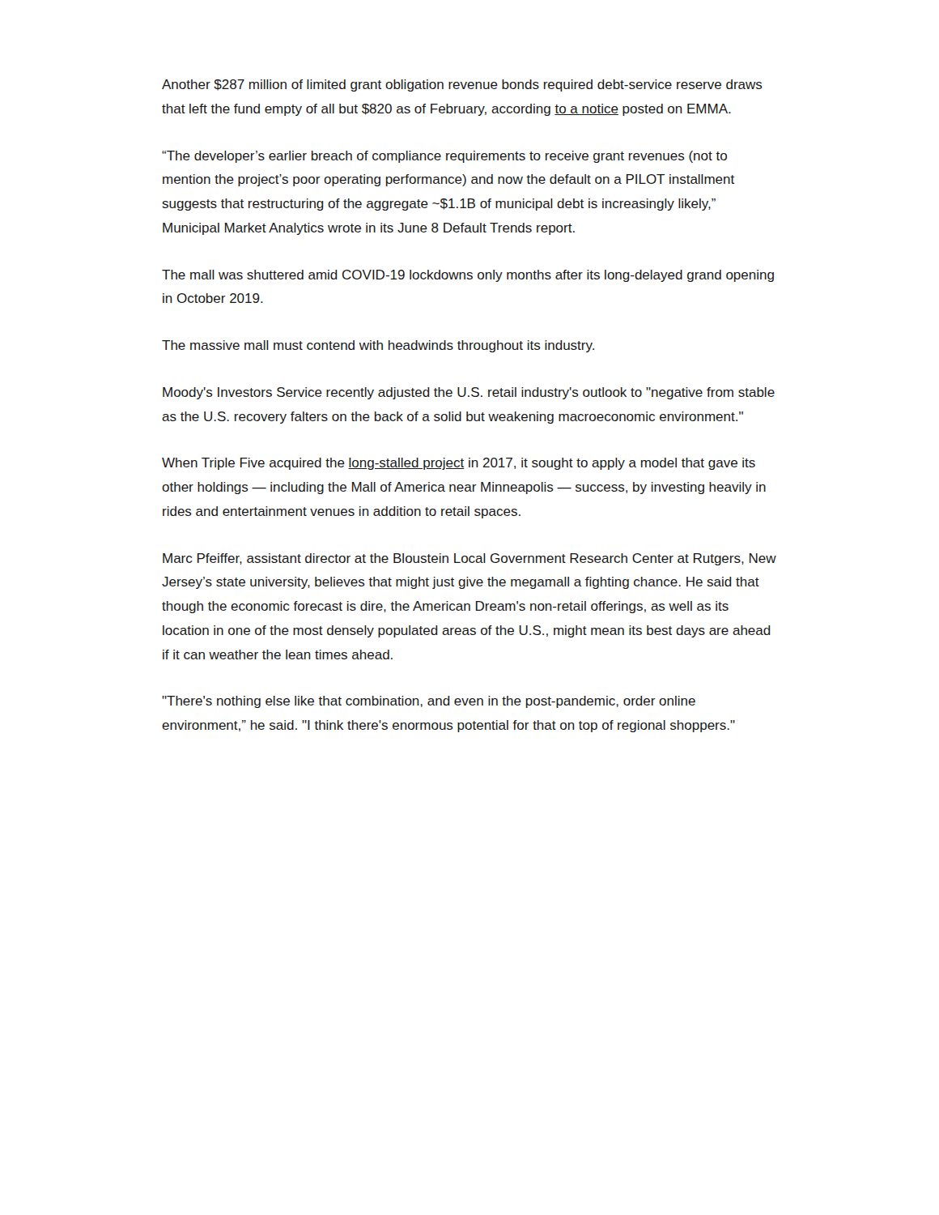Another $287 million of limited grant obligation revenue bonds required debt-service reserve draws that left the fund empty of all but $820 as of February, according to a notice posted on EMMA.
“The developer’s earlier breach of compliance requirements to receive grant revenues (not to mention the project’s poor operating performance) and now the default on a PILOT installment suggests that restructuring of the aggregate ~$1.1B of municipal debt is increasingly likely,” Municipal Market Analytics wrote in its June 8 Default Trends report.
The mall was shuttered amid COVID-19 lockdowns only months after its long-delayed grand opening in October 2019.
The massive mall must contend with headwinds throughout its industry.
Moody's Investors Service recently adjusted the U.S. retail industry's outlook to "negative from stable as the U.S. recovery falters on the back of a solid but weakening macroeconomic environment."
When Triple Five acquired the long-stalled project in 2017, it sought to apply a model that gave its other holdings — including the Mall of America near Minneapolis — success, by investing heavily in rides and entertainment venues in addition to retail spaces.
Marc Pfeiffer, assistant director at the Bloustein Local Government Research Center at Rutgers, New Jersey’s state university, believes that might just give the megamall a fighting chance. He said that though the economic forecast is dire, the American Dream's non-retail offerings, as well as its location in one of the most densely populated areas of the U.S., might mean its best days are ahead if it can weather the lean times ahead.
"There's nothing else like that combination, and even in the post-pandemic, order online environment,” he said. "I think there's enormous potential for that on top of regional shoppers."